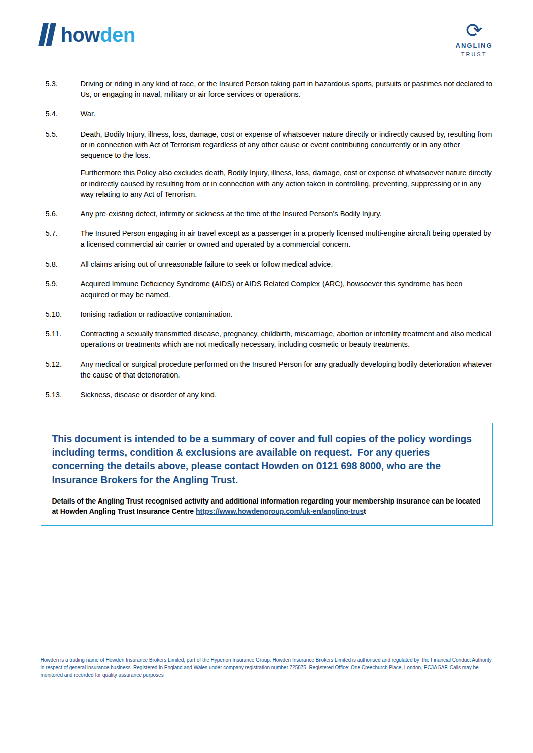how den
⟳
ANGLING
TRUST
5.3. Driving or riding in any kind of race, or the Insured Person taking part in hazardous sports, pursuits or pastimes not declared to Us, or engaging in naval, military or air force services or operations.
5.4. War.
5.5.
Death, Bodily Injury, illness, loss, damage, cost or expense of whatsoever nature directly or indirectly caused by, resulting from or in connection with Act of Terrorism regardless of any other cause or event contributing concurrently or in any other sequence to the loss.
Furthermore this Policy also excludes death, Bodily Injury, illness, loss, damage, cost or expense of whatsoever nature directly or indirectly caused by resulting from or in connection with any action taken in controlling, preventing, suppressing or in any way relating to any Act of Terrorism.
5.6. Any pre-existing defect, infirmity or sickness at the time of the Insured Person’s Bodily Injury.
5.7. The Insured Person engaging in air travel except as a passenger in a properly licensed multi-engine aircraft being operated by a licensed commercial air carrier or owned and operated by a commercial concern.
5.8. All claims arising out of unreasonable failure to seek or follow medical advice.
5.9. Acquired Immune Deficiency Syndrome (AIDS) or AIDS Related Complex (ARC), howsoever this syndrome has been acquired or may be named.
5.10. Ionising radiation or radioactive contamination.
5.11. Contracting a sexually transmitted disease, pregnancy, childbirth, miscarriage, abortion or infertility treatment and also medical operations or treatments which are not medically necessary, including cosmetic or beauty treatments.
5.12. Any medical or surgical procedure performed on the Insured Person for any gradually developing bodily deterioration whatever the cause of that deterioration.
5.13. Sickness, disease or disorder of any kind.
This document is intended to be a summary of cover and full copies of the policy wordings including terms, condition & exclusions are available on request. For any queries concerning the details above, please contact Howden on 0121 698 8000, who are the Insurance Brokers for the Angling Trust.
Details of the Angling Trust recognised activity and additional information regarding your membership insurance can be located at Howden Angling Trust Insurance Centre https://www.howdengroup.com/uk-en/angling-trust
Howden is a trading name of Howden Insurance Brokers Limited, part of the Hyperion Insurance Group. Howden Insurance Brokers Limited is authorised and regulated by the Financial Conduct Authority in respect of general insurance business. Registered in England and Wales under company registration number 725875. Registered Office: One Creechurch Place, London, EC3A 5AF. Calls may be monitored and recorded for quality assurance purposes